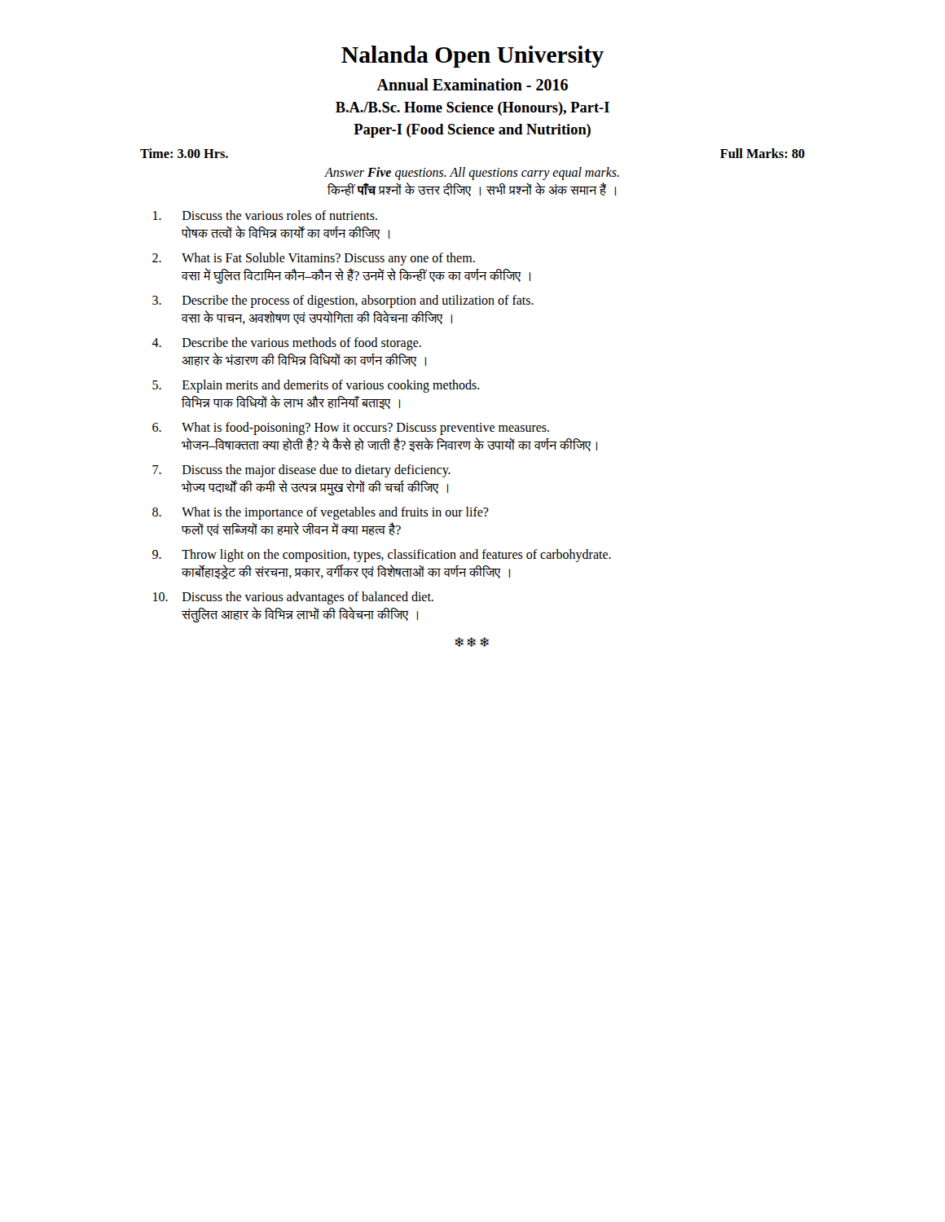Nalanda Open University
Annual Examination - 2016
B.A./B.Sc. Home Science (Honours), Part-I
Paper-I (Food Science and Nutrition)
Time: 3.00 Hrs. Full Marks: 80
Answer Five questions. All questions carry equal marks. किन्हीं पाँच प्रश्नों के उत्तर दीजिए । सभी प्रश्नों के अंक समान हैं ।
Discuss the various roles of nutrients. पोषक तत्वों के विभिन्न कार्यों का वर्णन कीजिए ।
What is Fat Soluble Vitamins? Discuss any one of them. वसा में घुलित विटामिन कौन–कौन से हैं? उनमें से किन्हीं एक का वर्णन कीजिए ।
Describe the process of digestion, absorption and utilization of fats. वसा के पाचन, अवशोषण एवं उपयोगिता की विवेचना कीजिए ।
Describe the various methods of food storage. आहार के भंडारण की विभिन्न विधियों का वर्णन कीजिए ।
Explain merits and demerits of various cooking methods. विभिन्न पाक विधियों के लाभ और हानियाँ बताइए ।
What is food-poisoning? How it occurs? Discuss preventive measures. भोजन–विषाक्तता क्या होती है? ये कैसे हो जाती है? इसके निवारण के उपायों का वर्णन कीजिए।
Discuss the major disease due to dietary deficiency. भोज्य पदार्थों की कमी से उत्पन्न प्रमुख रोगों की चर्चा कीजिए ।
What is the importance of vegetables and fruits in our life? फलों एवं सब्जियों का हमारे जीवन में क्या महत्व है?
Throw light on the composition, types, classification and features of carbohydrate. कार्बोहाइड्रेट की संरचना, प्रकार, वर्गीकर एवं विशेषताओं का वर्णन कीजिए ।
Discuss the various advantages of balanced diet. संतुलित आहार के विभिन्न लाभों की विवेचना कीजिए ।
❄❄❄